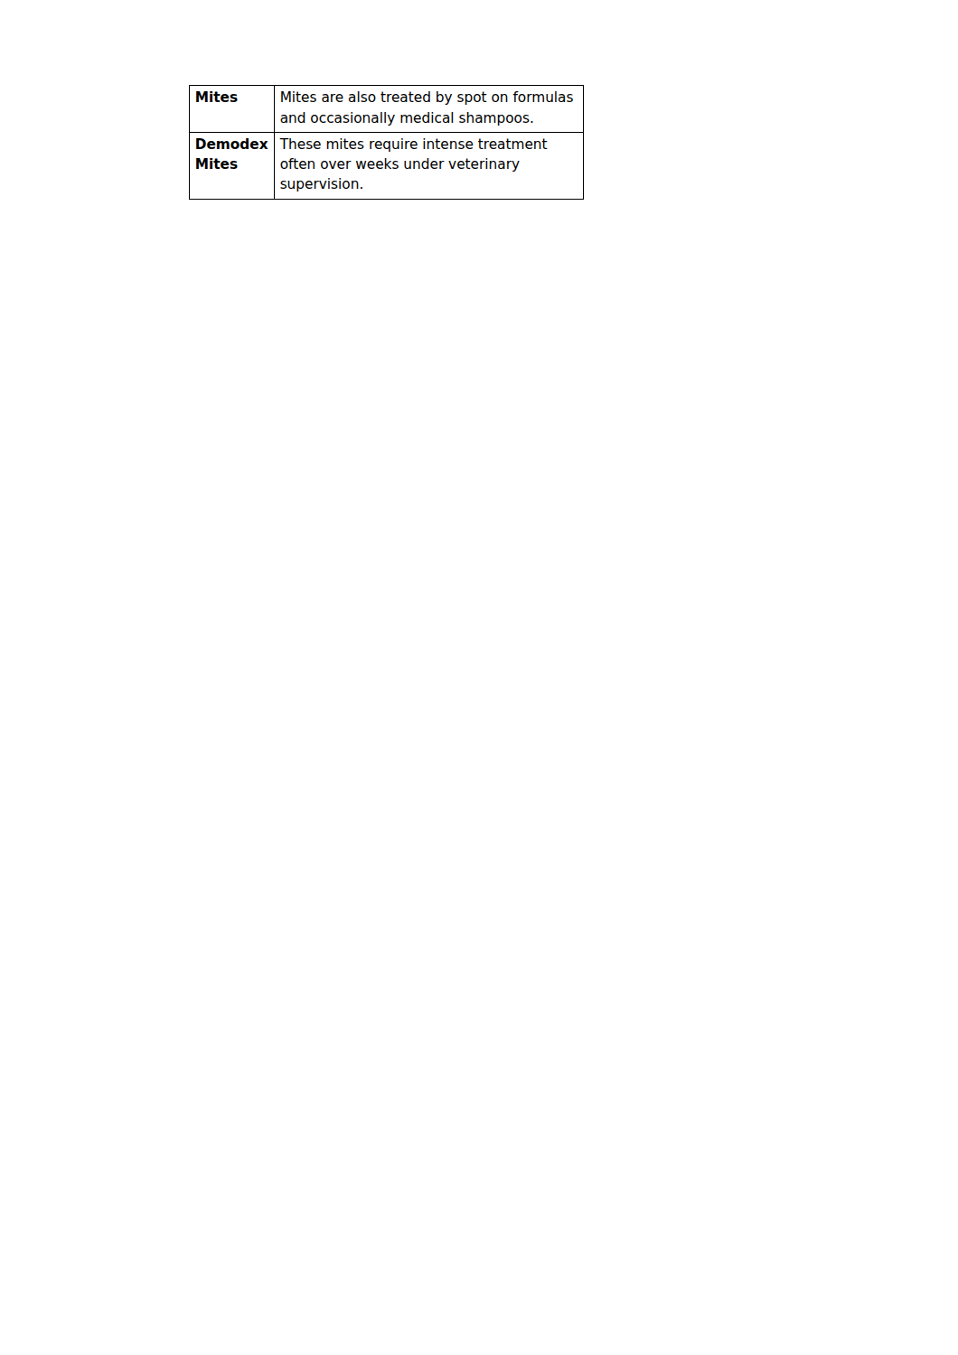| Mites | Mites are also treated by spot on formulas and occasionally medical shampoos. |
| Demodex Mites | These mites require intense treatment often over weeks under veterinary supervision. |